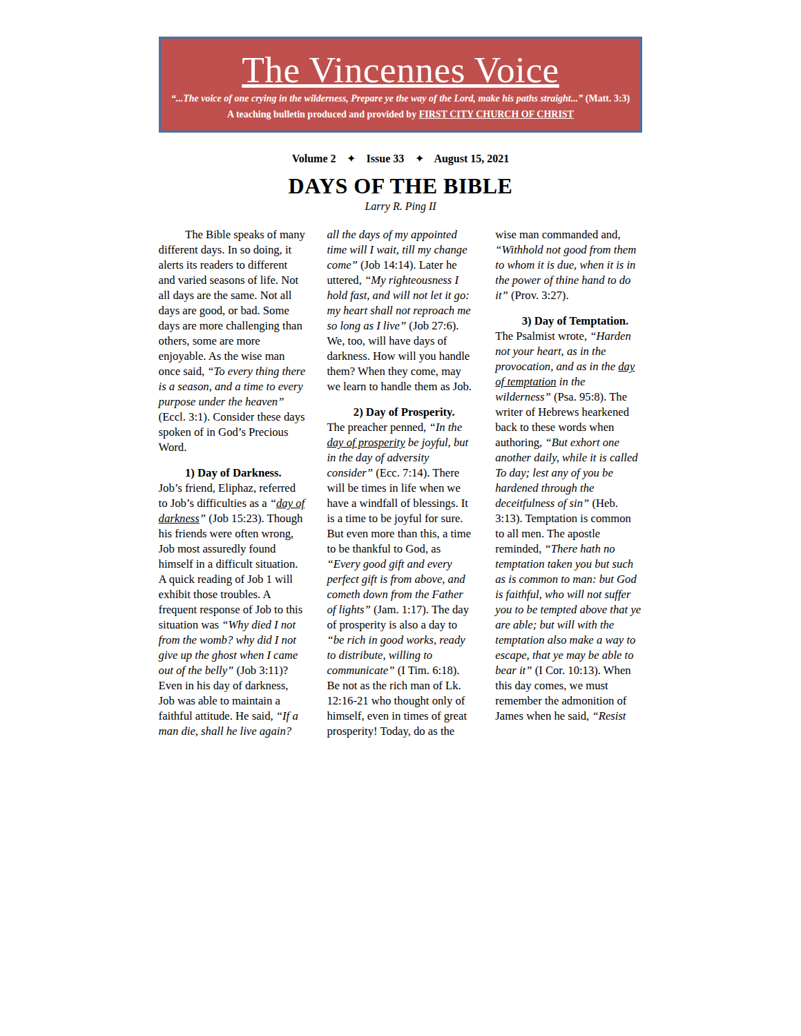The Vincennes Voice
“...The voice of one crying in the wilderness, Prepare ye the way of the Lord, make his paths straight...” (Matt. 3:3)
A teaching bulletin produced and provided by FIRST CITY CHURCH OF CHRIST
Volume 2 ✦ Issue 33 ✦ August 15, 2021
DAYS OF THE BIBLE
Larry R. Ping II
The Bible speaks of many different days. In so doing, it alerts its readers to different and varied seasons of life. Not all days are the same. Not all days are good, or bad. Some days are more challenging than others, some are more enjoyable. As the wise man once said, “To every thing there is a season, and a time to every purpose under the heaven” (Eccl. 3:1). Consider these days spoken of in God’s Precious Word.
1) Day of Darkness. Job’s friend, Eliphaz, referred to Job’s difficulties as a “day of darkness” (Job 15:23). Though his friends were often wrong, Job most assuredly found himself in a difficult situation. A quick reading of Job 1 will exhibit those troubles. A frequent response of Job to this situation was “Why died I not from the womb? why did I not give up the ghost when I came out of the belly” (Job 3:11)? Even in his day of darkness, Job was able to maintain a faithful attitude. He said, “If a man die, shall he live again? all the days of my appointed time will I wait, till my change come” (Job 14:14). Later he uttered, “My righteousness I hold fast, and will not let it go: my heart shall not reproach me so long as I live” (Job 27:6). We, too, will have days of darkness. How will you handle them? When they come, may we learn to handle them as Job.
2) Day of Prosperity. The preacher penned, “In the day of prosperity be joyful, but in the day of adversity consider” (Ecc. 7:14). There will be times in life when we have a windfall of blessings. It is a time to be joyful for sure. But even more than this, a time to be thankful to God, as “Every good gift and every perfect gift is from above, and cometh down from the Father of lights” (Jam. 1:17). The day of prosperity is also a day to “be rich in good works, ready to distribute, willing to communicate” (I Tim. 6:18). Be not as the rich man of Lk. 12:16-21 who thought only of himself, even in times of great prosperity! Today, do as the wise man commanded and, “Withhold not good from them to whom it is due, when it is in the power of thine hand to do it” (Prov. 3:27).
3) Day of Temptation. The Psalmist wrote, “Harden not your heart, as in the provocation, and as in the day of temptation in the wilderness” (Psa. 95:8). The writer of Hebrews hearkened back to these words when authoring, “But exhort one another daily, while it is called To day; lest any of you be hardened through the deceitfulness of sin” (Heb. 3:13). Temptation is common to all men. The apostle reminded, “There hath no temptation taken you but such as is common to man: but God is faithful, who will not suffer you to be tempted above that ye are able; but will with the temptation also make a way to escape, that ye may be able to bear it” (I Cor. 10:13). When this day comes, we must remember the admonition of James when he said, “Resist